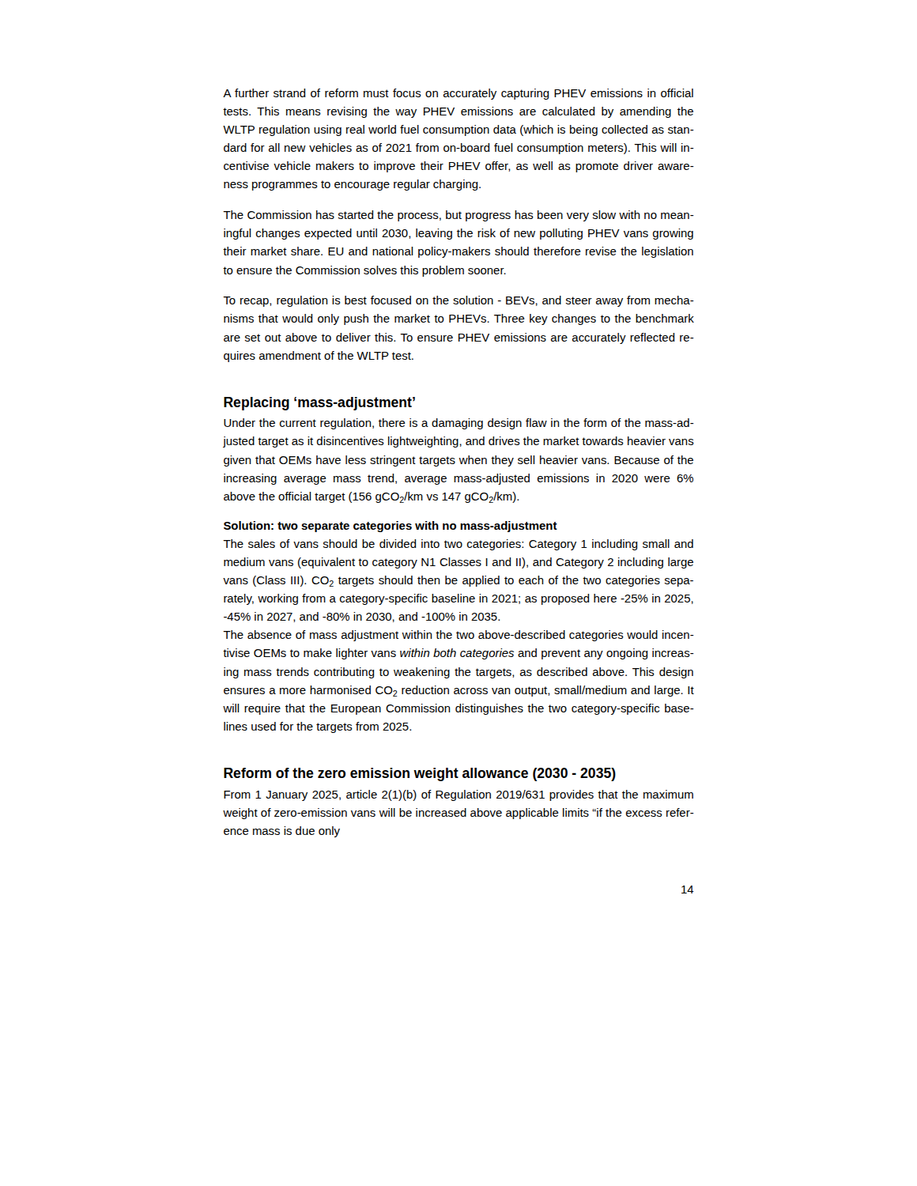A further strand of reform must focus on accurately capturing PHEV emissions in official tests. This means revising the way PHEV emissions are calculated by amending the WLTP regulation using real world fuel consumption data (which is being collected as standard for all new vehicles as of 2021 from on-board fuel consumption meters). This will incentivise vehicle makers to improve their PHEV offer, as well as promote driver awareness programmes to encourage regular charging.
The Commission has started the process, but progress has been very slow with no meaningful changes expected until 2030, leaving the risk of new polluting PHEV vans growing their market share. EU and national policy-makers should therefore revise the legislation to ensure the Commission solves this problem sooner.
To recap, regulation is best focused on the solution - BEVs, and steer away from mechanisms that would only push the market to PHEVs. Three key changes to the benchmark are set out above to deliver this. To ensure PHEV emissions are accurately reflected requires amendment of the WLTP test.
Replacing ‘mass-adjustment’
Under the current regulation, there is a damaging design flaw in the form of the mass-adjusted target as it disincentives lightweighting, and drives the market towards heavier vans given that OEMs have less stringent targets when they sell heavier vans. Because of the increasing average mass trend, average mass-adjusted emissions in 2020 were 6% above the official target (156 gCO2/km vs 147 gCO2/km).
Solution: two separate categories with no mass-adjustment
The sales of vans should be divided into two categories: Category 1 including small and medium vans (equivalent to category N1 Classes I and II), and Category 2 including large vans (Class III). CO2 targets should then be applied to each of the two categories separately, working from a category-specific baseline in 2021; as proposed here -25% in 2025, -45% in 2027, and -80% in 2030, and -100% in 2035.
The absence of mass adjustment within the two above-described categories would incentivise OEMs to make lighter vans within both categories and prevent any ongoing increasing mass trends contributing to weakening the targets, as described above. This design ensures a more harmonised CO2 reduction across van output, small/medium and large. It will require that the European Commission distinguishes the two category-specific baselines used for the targets from 2025.
Reform of the zero emission weight allowance (2030 - 2035)
From 1 January 2025, article 2(1)(b) of Regulation 2019/631 provides that the maximum weight of zero-emission vans will be increased above applicable limits “if the excess reference mass is due only
14